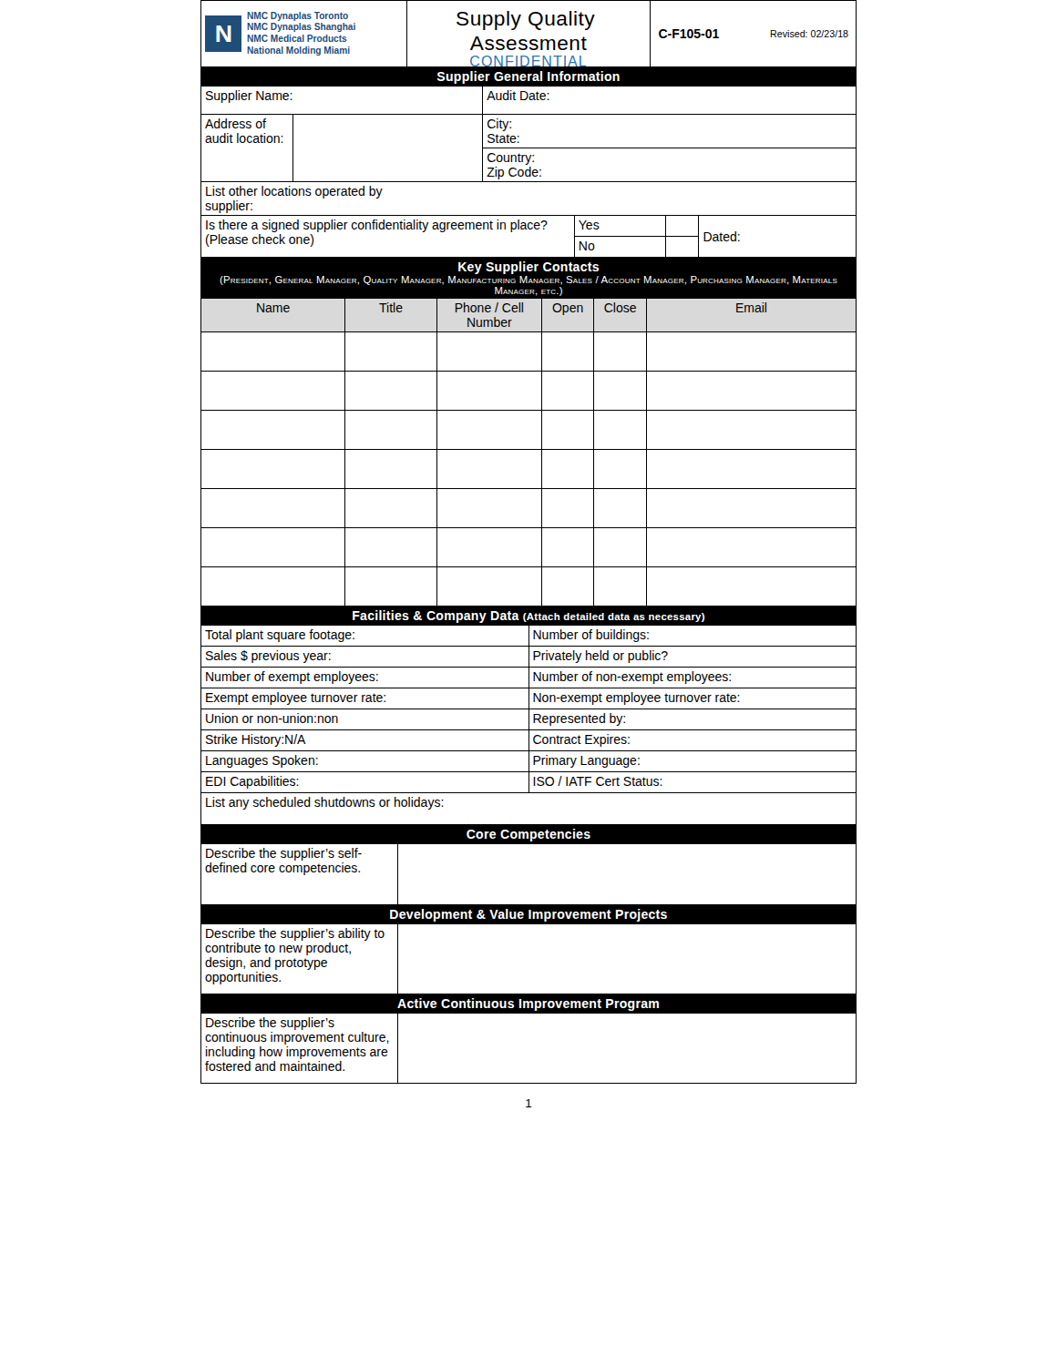N
NMC Dynaplas Toronto
NMC Dynaplas Shanghai
NMC Medical Products
National Molding Miami
Supply Quality Assessment
CONFIDENTIAL
C-F105-01 Revised: 02/23/18
| Supplier General Information |
| Supplier Name: | Audit Date: |
| Address of audit location: | | City: State: |
| Country: Zip Code: |
| List other locations operated by supplier: |
| Is there a signed supplier confidentiality agreement in place? (Please check one) | Yes | | Dated: |
| No | |
| Key Supplier Contacts (President, General Manager, Quality Manager, Manufacturing Manager, Sales / Account Manager, Purchasing Manager, Materials Manager, etc.) |
| Name | Title | Phone / Cell Number | Open | Close | Email |
| Facilities & Company Data (Attach detailed data as necessary) |
| Total plant square footage: | Number of buildings: |
| Sales $ previous year: | Privately held or public? |
| Number of exempt employees: | Number of non-exempt employees: |
| Exempt employee turnover rate: | Non-exempt employee turnover rate: |
| Union or non-union:non | Represented by: |
| Strike History:N/A | Contract Expires: |
| Languages Spoken: | Primary Language: |
| EDI Capabilities: | ISO / IATF Cert Status: |
| List any scheduled shutdowns or holidays: |
| Core Competencies |
| Describe the supplier’s self-defined core competencies. | |
| Development & Value Improvement Projects |
| Describe the supplier’s ability to contribute to new product, design, and prototype opportunities. | |
| Active Continuous Improvement Program |
| Describe the supplier’s continuous improvement culture, including how improvements are fostered and maintained. | |
1